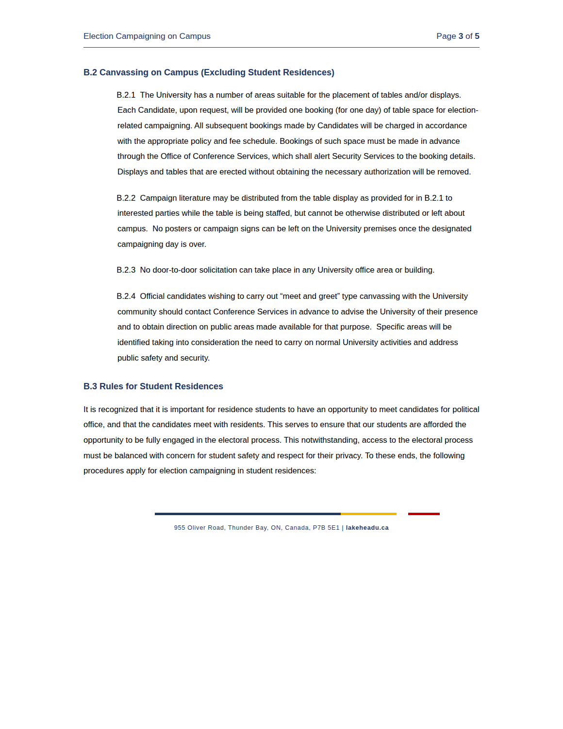Election Campaigning on Campus
Page 3 of 5
B.2 Canvassing on Campus (Excluding Student Residences)
B.2.1 The University has a number of areas suitable for the placement of tables and/or displays. Each Candidate, upon request, will be provided one booking (for one day) of table space for election-related campaigning. All subsequent bookings made by Candidates will be charged in accordance with the appropriate policy and fee schedule. Bookings of such space must be made in advance through the Office of Conference Services, which shall alert Security Services to the booking details. Displays and tables that are erected without obtaining the necessary authorization will be removed.
B.2.2 Campaign literature may be distributed from the table display as provided for in B.2.1 to interested parties while the table is being staffed, but cannot be otherwise distributed or left about campus. No posters or campaign signs can be left on the University premises once the designated campaigning day is over.
B.2.3 No door-to-door solicitation can take place in any University office area or building.
B.2.4 Official candidates wishing to carry out “meet and greet” type canvassing with the University community should contact Conference Services in advance to advise the University of their presence and to obtain direction on public areas made available for that purpose. Specific areas will be identified taking into consideration the need to carry on normal University activities and address public safety and security.
B.3 Rules for Student Residences
It is recognized that it is important for residence students to have an opportunity to meet candidates for political office, and that the candidates meet with residents. This serves to ensure that our students are afforded the opportunity to be fully engaged in the electoral process. This notwithstanding, access to the electoral process must be balanced with concern for student safety and respect for their privacy. To these ends, the following procedures apply for election campaigning in student residences:
955 Oliver Road, Thunder Bay, ON, Canada, P7B 5E1 | lakeheadu.ca